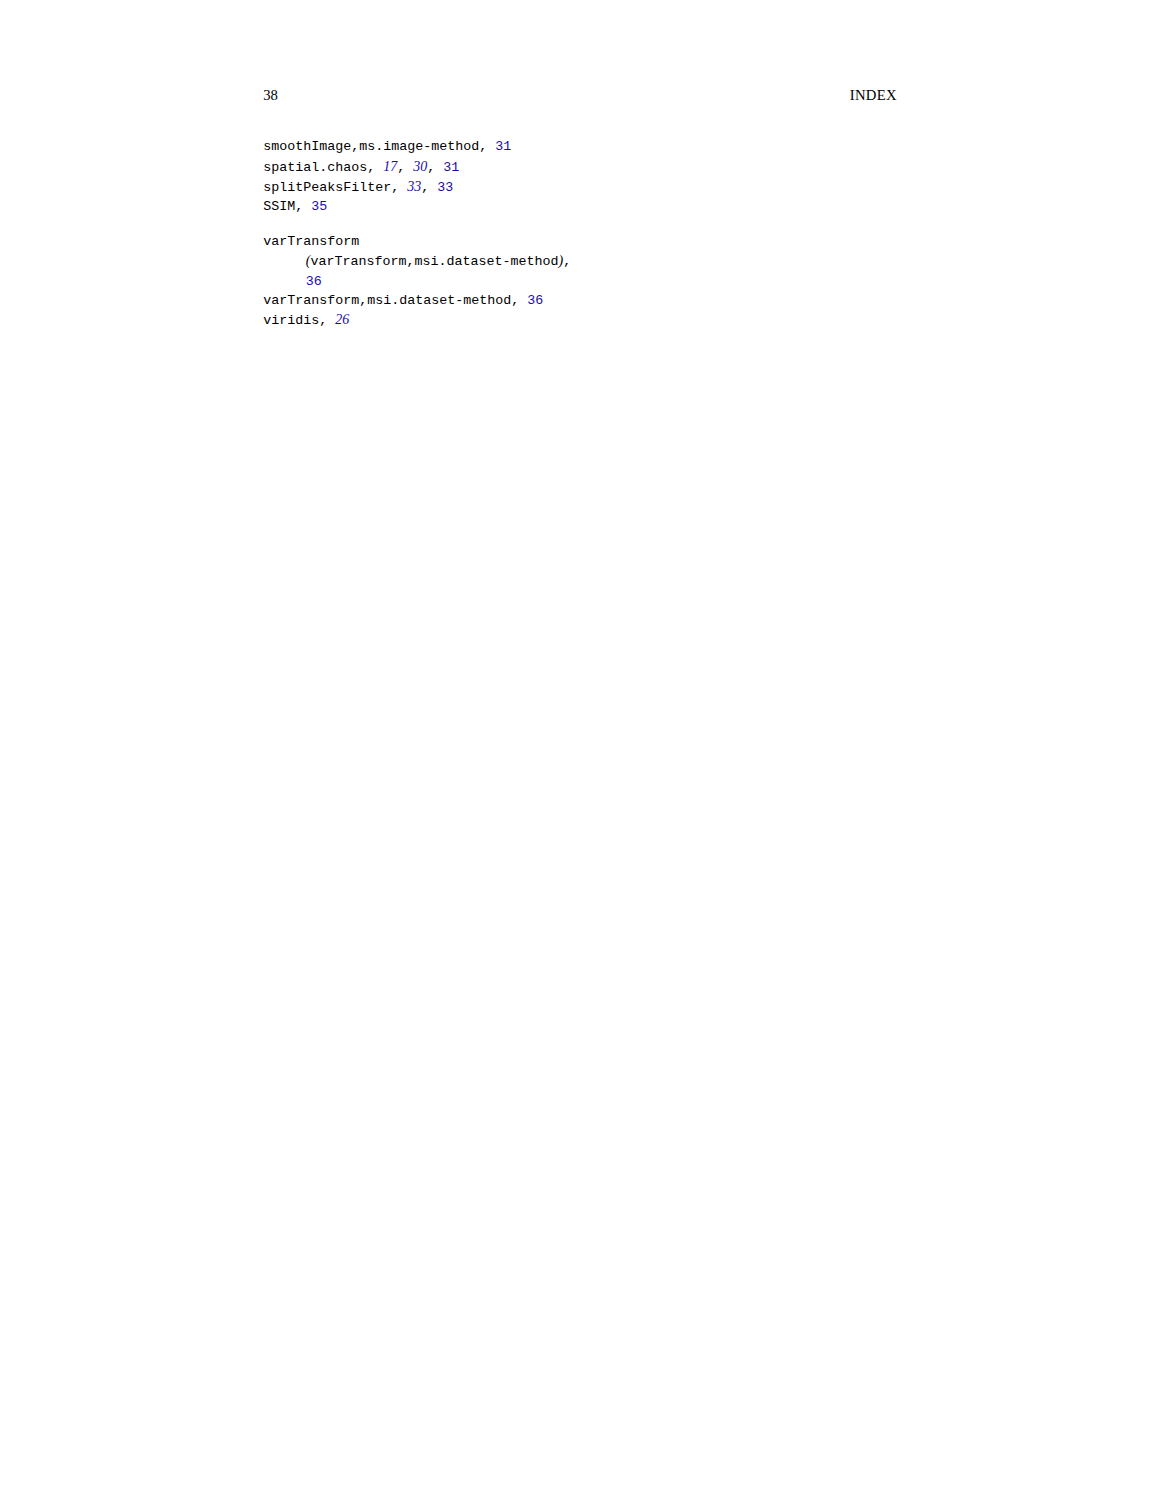38
INDEX
smoothImage,ms.image-method, 31
spatial.chaos, 17, 30, 31
splitPeaksFilter, 33, 33
SSIM, 35
varTransform
(varTransform,msi.dataset-method),
36
varTransform,msi.dataset-method, 36
viridis, 26